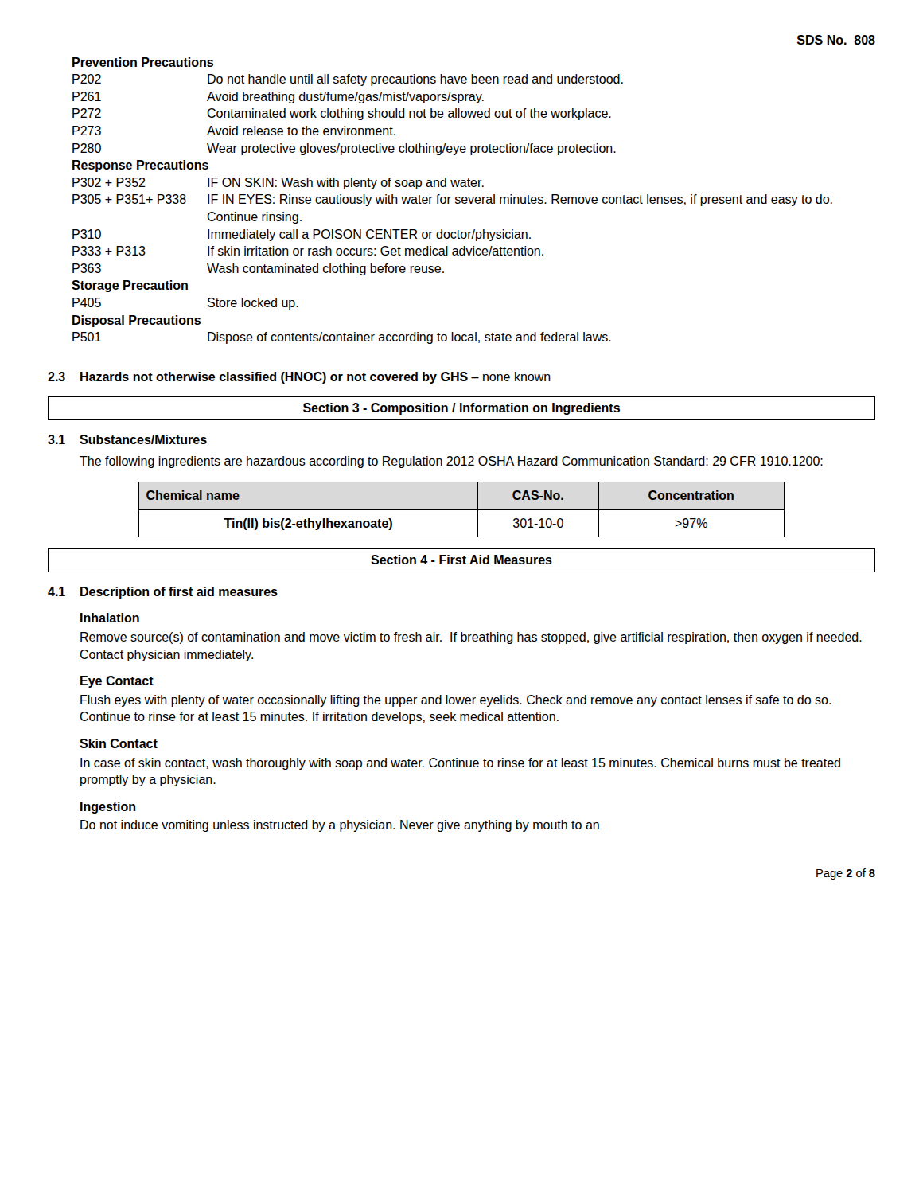SDS No. 808
Prevention Precautions
| P202 | Do not handle until all safety precautions have been read and understood. |
| P261 | Avoid breathing dust/fume/gas/mist/vapors/spray. |
| P272 | Contaminated work clothing should not be allowed out of the workplace. |
| P273 | Avoid release to the environment. |
| P280 | Wear protective gloves/protective clothing/eye protection/face protection. |
Response Precautions
| P302 + P352 | IF ON SKIN: Wash with plenty of soap and water. |
| P305 + P351+ P338 | IF IN EYES: Rinse cautiously with water for several minutes. Remove contact lenses, if present and easy to do. Continue rinsing. |
| P310 | Immediately call a POISON CENTER or doctor/physician. |
| P333 + P313 | If skin irritation or rash occurs: Get medical advice/attention. |
| P363 | Wash contaminated clothing before reuse. |
Storage Precaution
| P405 | Store locked up. |
Disposal Precautions
| P501 | Dispose of contents/container according to local, state and federal laws. |
2.3 Hazards not otherwise classified (HNOC) or not covered by GHS – none known
Section 3 - Composition / Information on Ingredients
3.1 Substances/Mixtures
The following ingredients are hazardous according to Regulation 2012 OSHA Hazard Communication Standard: 29 CFR 1910.1200:
| Chemical name | CAS-No. | Concentration |
| --- | --- | --- |
| Tin(II) bis(2-ethylhexanoate) | 301-10-0 | >97% |
Section 4 - First Aid Measures
4.1 Description of first aid measures
Inhalation
Remove source(s) of contamination and move victim to fresh air. If breathing has stopped, give artificial respiration, then oxygen if needed. Contact physician immediately.
Eye Contact
Flush eyes with plenty of water occasionally lifting the upper and lower eyelids. Check and remove any contact lenses if safe to do so. Continue to rinse for at least 15 minutes. If irritation develops, seek medical attention.
Skin Contact
In case of skin contact, wash thoroughly with soap and water. Continue to rinse for at least 15 minutes. Chemical burns must be treated promptly by a physician.
Ingestion
Do not induce vomiting unless instructed by a physician. Never give anything by mouth to an
Page 2 of 8